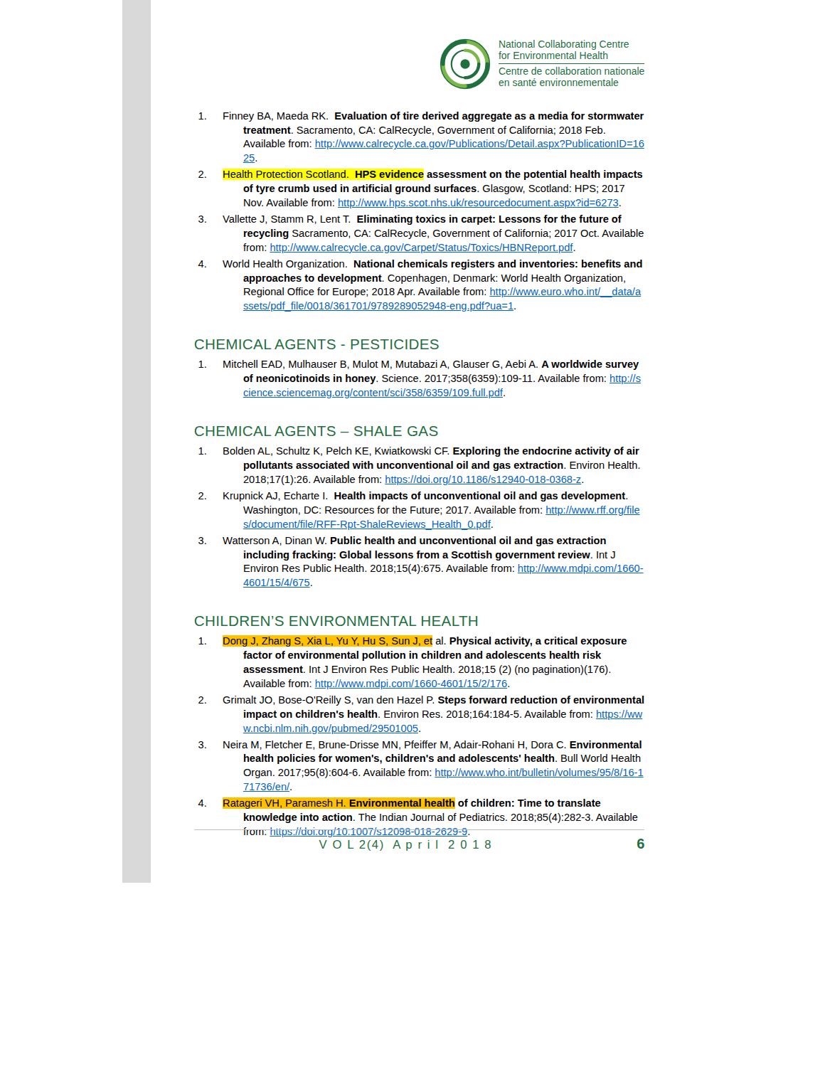National Collaborating Centre
for Environmental Health
Centre de collaboration nationale
en santé environnementale
Finney BA, Maeda RK. Evaluation of tire derived aggregate as a media for stormwater treatment. Sacramento, CA: CalRecycle, Government of California; 2018 Feb. Available from: http://www.calrecycle.ca.gov/Publications/Detail.aspx?PublicationID=1625.
Health Protection Scotland. HPS evidence assessment on the potential health impacts of tyre crumb used in artificial ground surfaces. Glasgow, Scotland: HPS; 2017 Nov. Available from: http://www.hps.scot.nhs.uk/resourcedocument.aspx?id=6273.
Vallette J, Stamm R, Lent T. Eliminating toxics in carpet: Lessons for the future of recycling Sacramento, CA: CalRecycle, Government of California; 2017 Oct. Available from: http://www.calrecycle.ca.gov/Carpet/Status/Toxics/HBNReport.pdf.
World Health Organization. National chemicals registers and inventories: benefits and approaches to development. Copenhagen, Denmark: World Health Organization, Regional Office for Europe; 2018 Apr. Available from: http://www.euro.who.int/__data/assets/pdf_file/0018/361701/9789289052948-eng.pdf?ua=1.
CHEMICAL AGENTS - PESTICIDES
Mitchell EAD, Mulhauser B, Mulot M, Mutabazi A, Glauser G, Aebi A. A worldwide survey of neonicotinoids in honey. Science. 2017;358(6359):109-11. Available from: http://science.sciencemag.org/content/sci/358/6359/109.full.pdf.
CHEMICAL AGENTS – SHALE GAS
Bolden AL, Schultz K, Pelch KE, Kwiatkowski CF. Exploring the endocrine activity of air pollutants associated with unconventional oil and gas extraction. Environ Health. 2018;17(1):26. Available from: https://doi.org/10.1186/s12940-018-0368-z.
Krupnick AJ, Echarte I. Health impacts of unconventional oil and gas development. Washington, DC: Resources for the Future; 2017. Available from: http://www.rff.org/files/document/file/RFF-Rpt-ShaleReviews_Health_0.pdf.
Watterson A, Dinan W. Public health and unconventional oil and gas extraction including fracking: Global lessons from a Scottish government review. Int J Environ Res Public Health. 2018;15(4):675. Available from: http://www.mdpi.com/1660-4601/15/4/675.
CHILDREN’S ENVIRONMENTAL HEALTH
Dong J, Zhang S, Xia L, Yu Y, Hu S, Sun J, et al. Physical activity, a critical exposure factor of environmental pollution in children and adolescents health risk assessment. Int J Environ Res Public Health. 2018;15 (2) (no pagination)(176). Available from: http://www.mdpi.com/1660-4601/15/2/176.
Grimalt JO, Bose-O'Reilly S, van den Hazel P. Steps forward reduction of environmental impact on children's health. Environ Res. 2018;164:184-5. Available from: https://www.ncbi.nlm.nih.gov/pubmed/29501005.
Neira M, Fletcher E, Brune-Drisse MN, Pfeiffer M, Adair-Rohani H, Dora C. Environmental health policies for women's, children's and adolescents' health. Bull World Health Organ. 2017;95(8):604-6. Available from: http://www.who.int/bulletin/volumes/95/8/16-171736/en/.
Ratageri VH, Paramesh H. Environmental health of children: Time to translate knowledge into action. The Indian Journal of Pediatrics. 2018;85(4):282-3. Available from: https://doi.org/10.1007/s12098-018-2629-9.
V O L 2(4) A p r i l 2 0 1 8
6